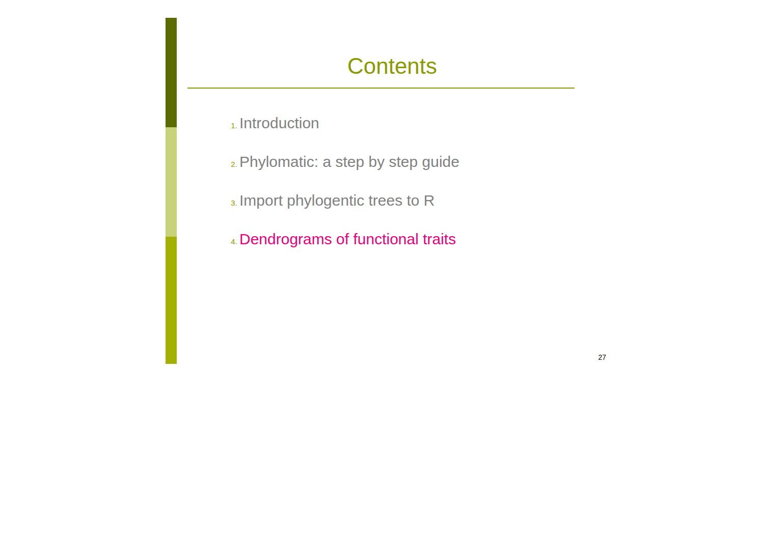Contents
Introduction
Phylomatic: a step by step guide
Import phylogentic trees to R
Dendrograms of functional traits
27